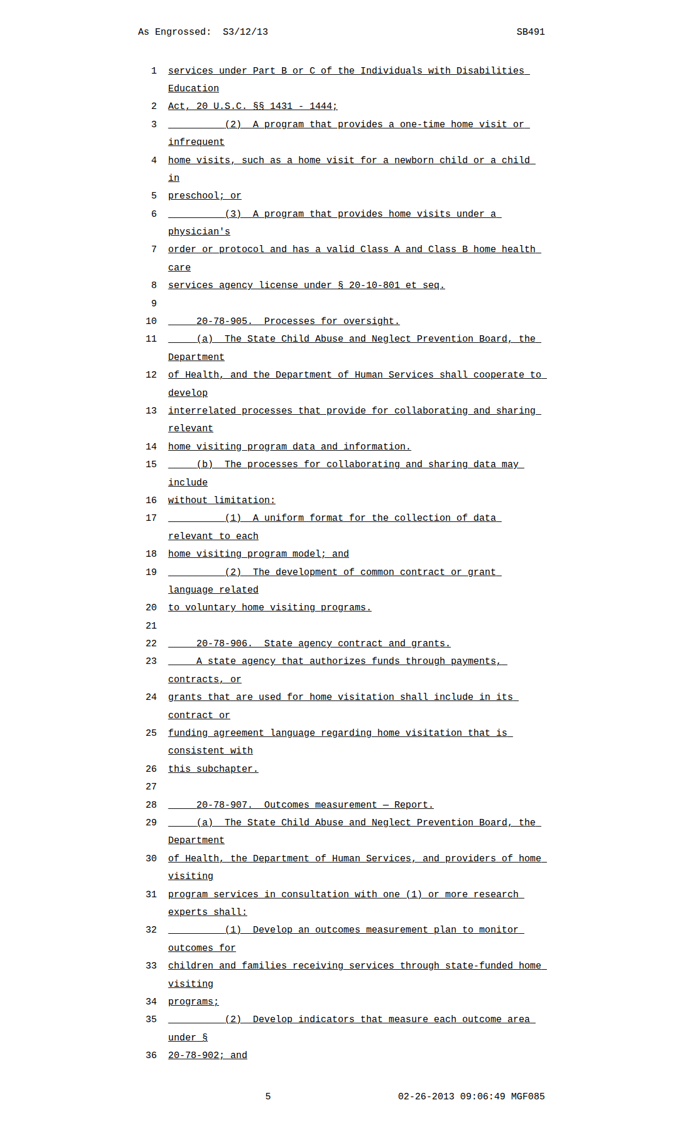As Engrossed: S3/12/13 SB491
services under Part B or C of the Individuals with Disabilities Education
Act, 20 U.S.C. §§ 1431 - 1444;
(2) A program that provides a one-time home visit or infrequent
home visits, such as a home visit for a newborn child or a child in
preschool; or
(3) A program that provides home visits under a physician's
order or protocol and has a valid Class A and Class B home health care
services agency license under § 20-10-801 et seq.
20-78-905. Processes for oversight.
(a) The State Child Abuse and Neglect Prevention Board, the Department
of Health, and the Department of Human Services shall cooperate to develop
interrelated processes that provide for collaborating and sharing relevant
home visiting program data and information.
(b) The processes for collaborating and sharing data may include
without limitation:
(1) A uniform format for the collection of data relevant to each
home visiting program model; and
(2) The development of common contract or grant language related
to voluntary home visiting programs.
20-78-906. State agency contract and grants.
A state agency that authorizes funds through payments, contracts, or
grants that are used for home visitation shall include in its contract or
funding agreement language regarding home visitation that is consistent with
this subchapter.
20-78-907. Outcomes measurement — Report.
(a) The State Child Abuse and Neglect Prevention Board, the Department
of Health, the Department of Human Services, and providers of home visiting
program services in consultation with one (1) or more research experts shall:
(1) Develop an outcomes measurement plan to monitor outcomes for
children and families receiving services through state-funded home visiting
programs;
(2) Develop indicators that measure each outcome area under §
20-78-902; and
5 02-26-2013 09:06:49 MGF085